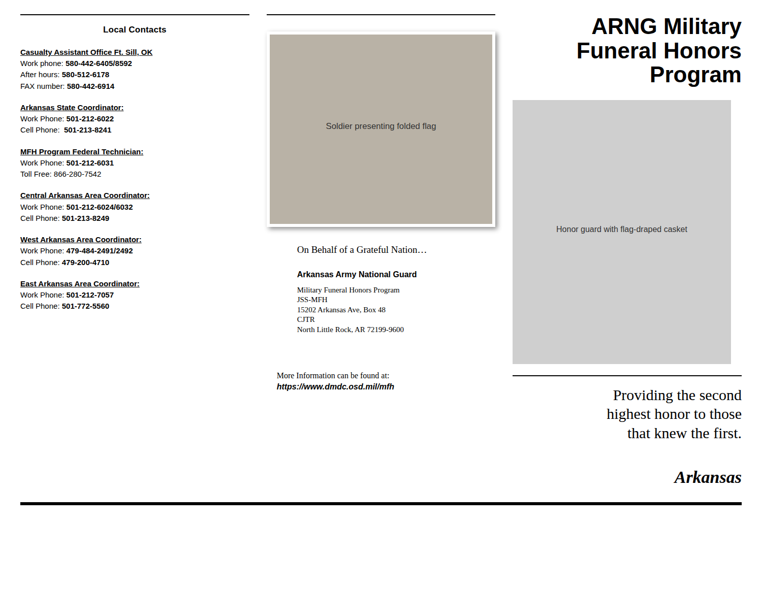Local Contacts
Casualty Assistant Office Ft. Sill, OK
Work phone: 580-442-6405/8592
After hours: 580-512-6178
FAX number: 580-442-6914
Arkansas State Coordinator:
Work Phone: 501-212-6022
Cell Phone: 501-213-8241
MFH Program Federal Technician:
Work Phone: 501-212-6031
Toll Free: 866-280-7542
Central Arkansas Area Coordinator:
Work Phone: 501-212-6024/6032
Cell Phone: 501-213-8249
West Arkansas Area Coordinator:
Work Phone: 479-484-2491/2492
Cell Phone: 479-200-4710
East Arkansas Area Coordinator:
Work Phone: 501-212-7057
Cell Phone: 501-772-5560
On Behalf of a Grateful Nation…
Arkansas Army National Guard
Military Funeral Honors Program
JSS-MFH
15202 Arkansas Ave, Box 48
CJTR
North Little Rock, AR 72199-9600
More Information can be found at:
https://www.dmdc.osd.mil/mfh
ARNG Military
Funeral Honors
Program
Providing the second
highest honor to those
that knew the first.
Arkansas